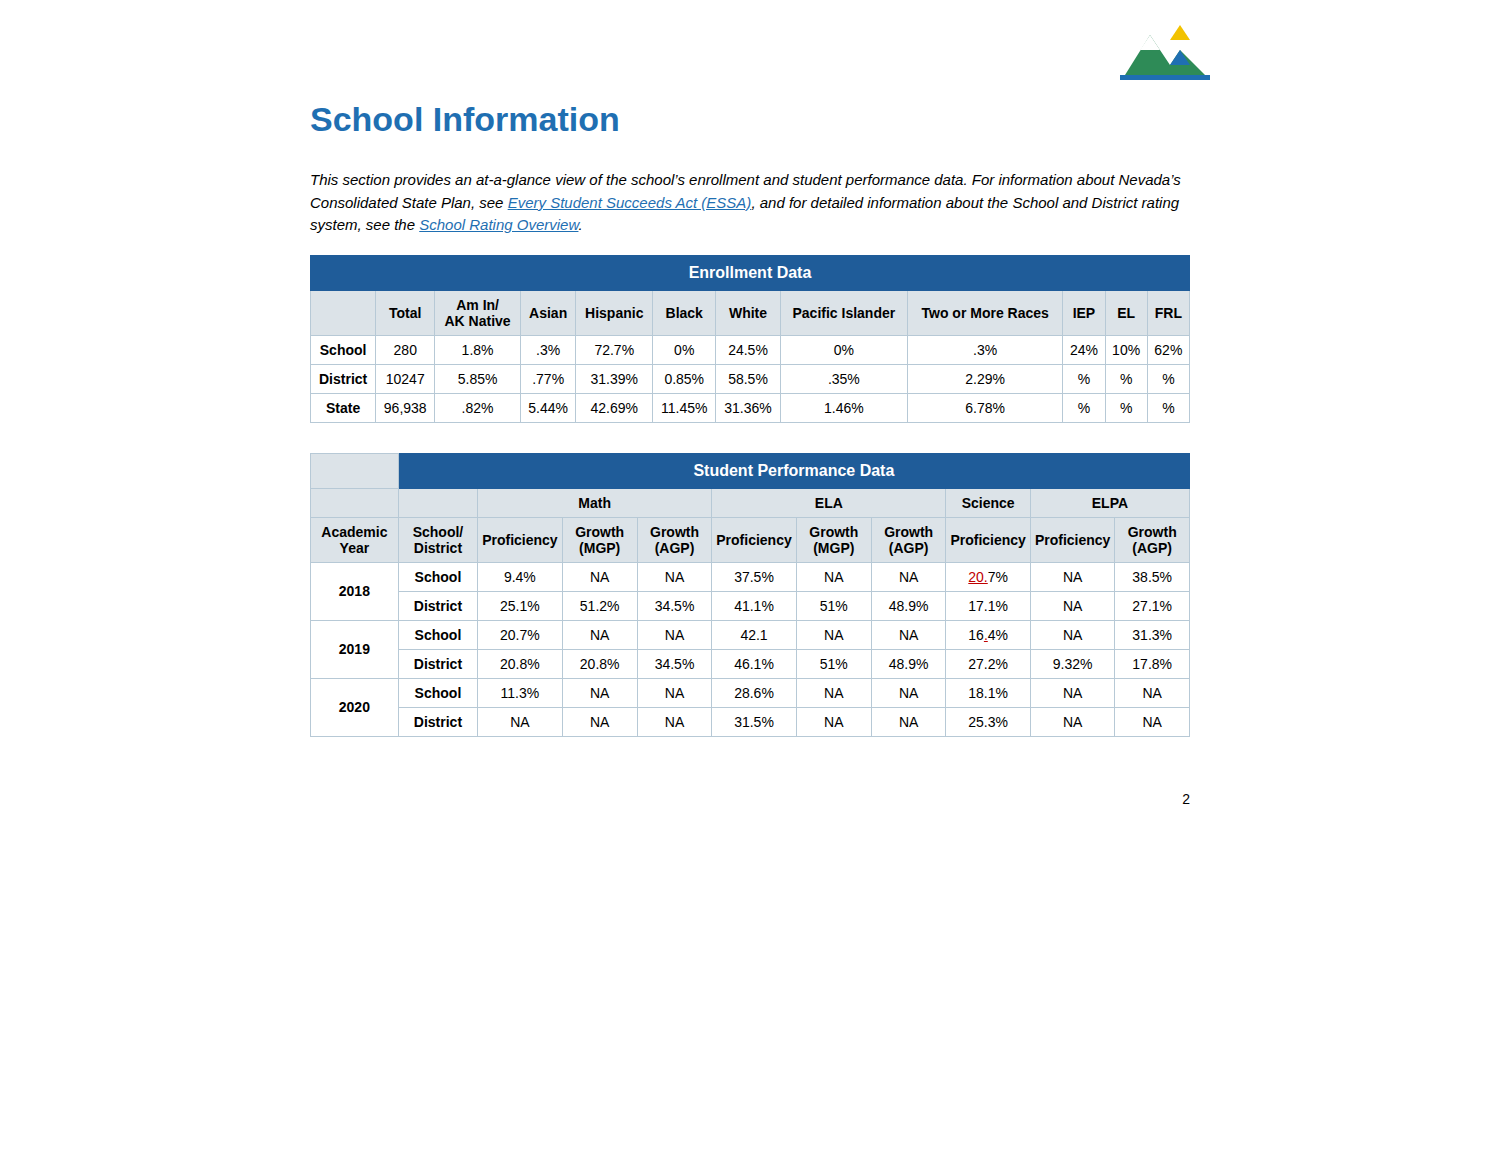School Information
This section provides an at-a-glance view of the school’s enrollment and student performance data. For information about Nevada’s Consolidated State Plan, see Every Student Succeeds Act (ESSA), and for detailed information about the School and District rating system, see the School Rating Overview.
| Enrollment Data |
| | Total | Am In/ AK Native | Asian | Hispanic | Black | White | Pacific Islander | Two or More Races | IEP | EL | FRL |
| School | 280 | 1.8% | .3% | 72.7% | 0% | 24.5% | 0% | .3% | 24% | 10% | 62% |
| District | 10247 | 5.85% | .77% | 31.39% | 0.85% | 58.5% | .35% | 2.29% | % | % | % |
| State | 96,938 | .82% | 5.44% | 42.69% | 11.45% | 31.36% | 1.46% | 6.78% | % | % | % |
| | Student Performance Data |
| | | Math | ELA | Science | ELPA |
| Academic Year | School/ District | Proficiency | Growth (MGP) | Growth (AGP) | Proficiency | Growth (MGP) | Growth (AGP) | Proficiency | Proficiency | Growth (AGP) |
| 2018 | School | 9.4% | NA | NA | 37.5% | NA | NA | 20. 7% | NA | 38.5% |
| District | 25.1% | 51.2% | 34.5% | 41.1% | 51% | 48.9% | 17.1% | NA | 27.1% |
| 2019 | School | 20.7% | NA | NA | 42.1 | NA | NA | 16 . 4% | NA | 31.3% |
| District | 20.8% | 20.8% | 34.5% | 46.1% | 51% | 48.9% | 27.2% | 9.32% | 17.8% |
| 2020 | School | 11.3% | NA | NA | 28.6% | NA | NA | 18.1% | NA | NA |
| District | NA | NA | NA | 31.5% | NA | NA | 25.3% | NA | NA |
2